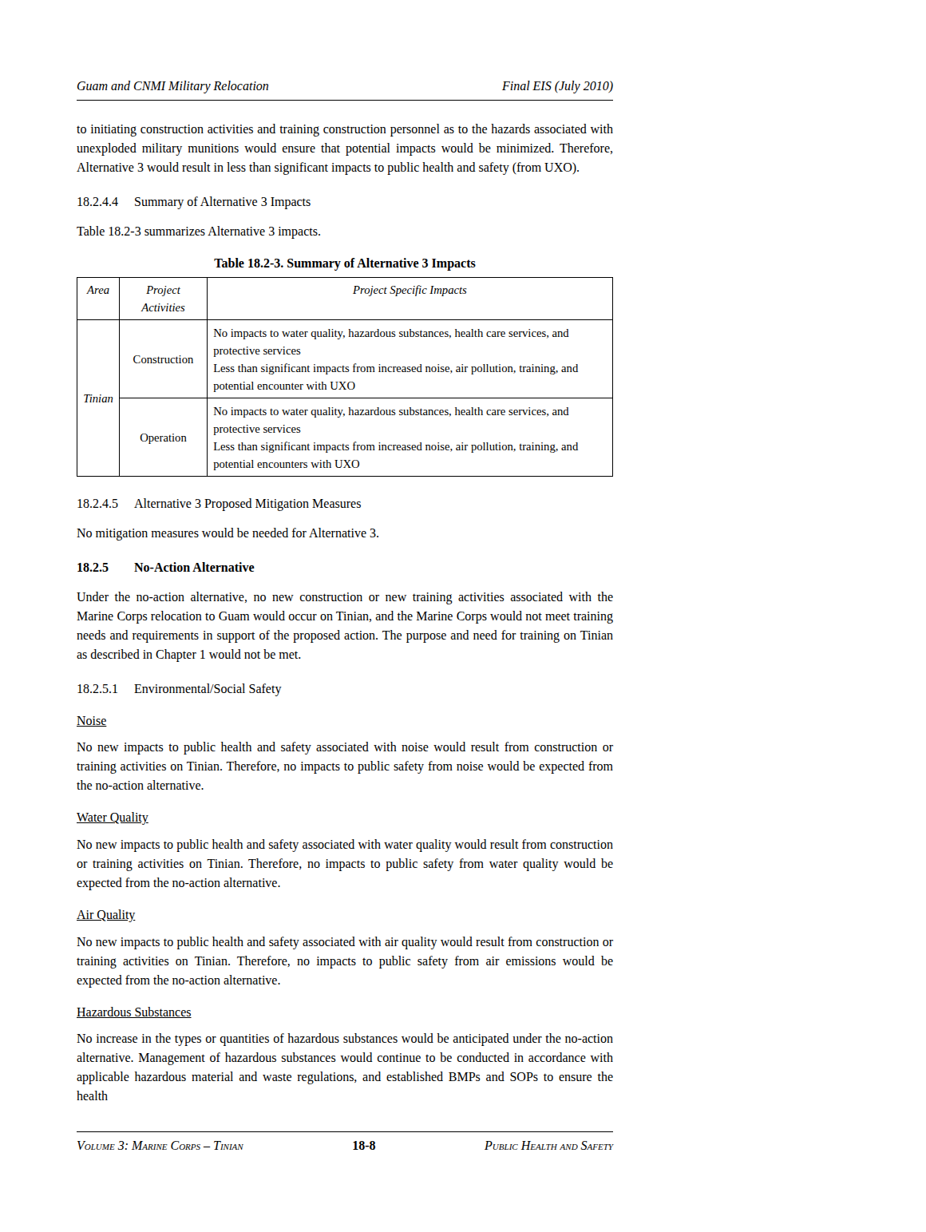Guam and CNMI Military Relocation
Final EIS (July 2010)
to initiating construction activities and training construction personnel as to the hazards associated with unexploded military munitions would ensure that potential impacts would be minimized. Therefore, Alternative 3 would result in less than significant impacts to public health and safety (from UXO).
18.2.4.4 Summary of Alternative 3 Impacts
Table 18.2-3 summarizes Alternative 3 impacts.
Table 18.2-3. Summary of Alternative 3 Impacts
| Area | Project Activities | Project Specific Impacts |
| --- | --- | --- |
| Tinian | Construction | No impacts to water quality, hazardous substances, health care services, and protective services Less than significant impacts from increased noise, air pollution, training, and potential encounter with UXO |
| Operation | No impacts to water quality, hazardous substances, health care services, and protective services Less than significant impacts from increased noise, air pollution, training, and potential encounters with UXO |
18.2.4.5 Alternative 3 Proposed Mitigation Measures
No mitigation measures would be needed for Alternative 3.
18.2.5 No-Action Alternative
Under the no-action alternative, no new construction or new training activities associated with the Marine Corps relocation to Guam would occur on Tinian, and the Marine Corps would not meet training needs and requirements in support of the proposed action. The purpose and need for training on Tinian as described in Chapter 1 would not be met.
18.2.5.1 Environmental/Social Safety
Noise
No new impacts to public health and safety associated with noise would result from construction or training activities on Tinian. Therefore, no impacts to public safety from noise would be expected from the no-action alternative.
Water Quality
No new impacts to public health and safety associated with water quality would result from construction or training activities on Tinian. Therefore, no impacts to public safety from water quality would be expected from the no-action alternative.
Air Quality
No new impacts to public health and safety associated with air quality would result from construction or training activities on Tinian. Therefore, no impacts to public safety from air emissions would be expected from the no-action alternative.
Hazardous Substances
No increase in the types or quantities of hazardous substances would be anticipated under the no-action alternative. Management of hazardous substances would continue to be conducted in accordance with applicable hazardous material and waste regulations, and established BMPs and SOPs to ensure the health
Volume 3: Marine Corps – Tinian
18-8
Public Health and Safety